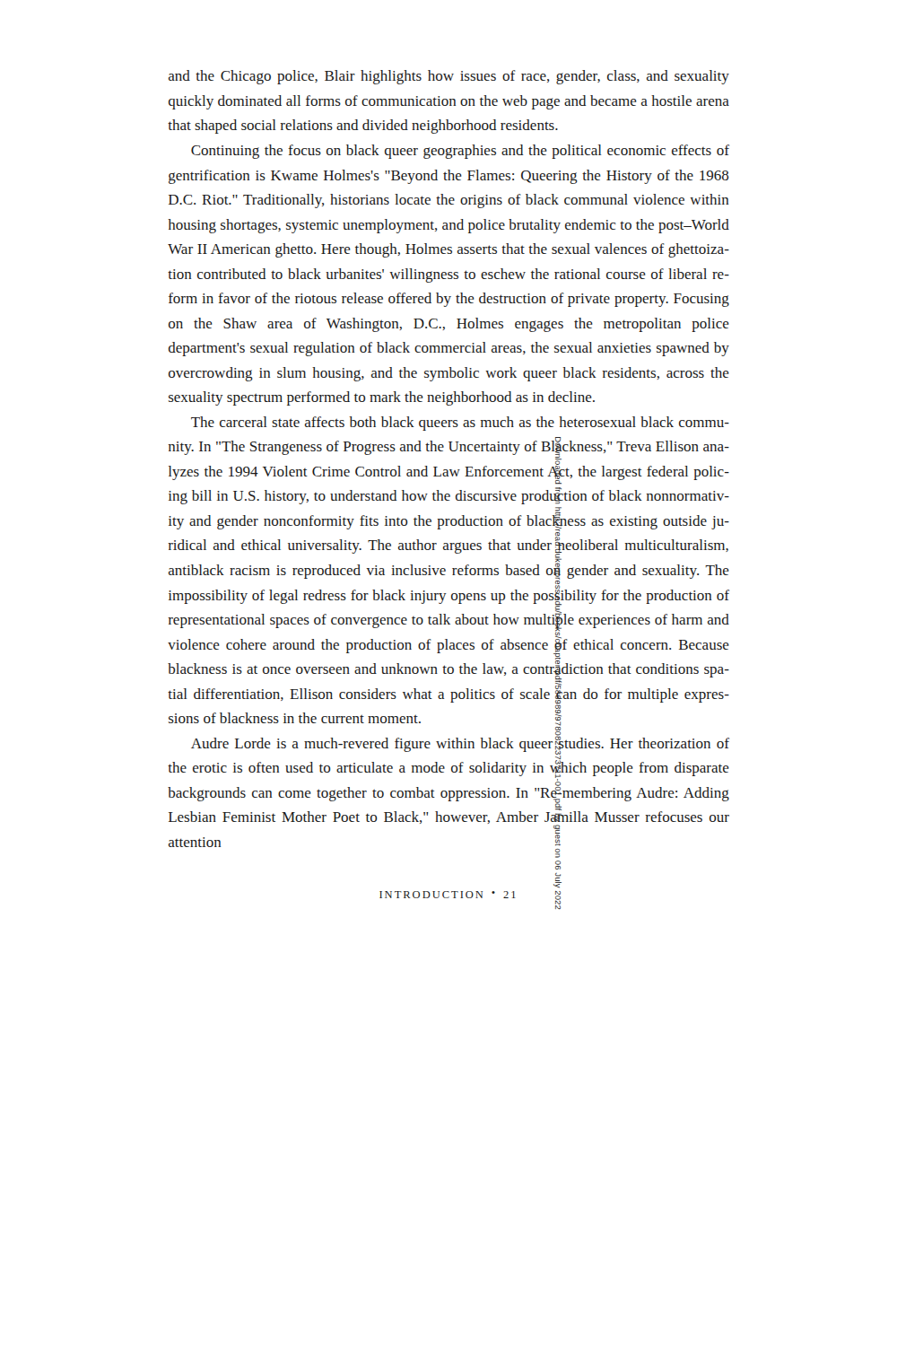Downloaded from http://read.dukeupress.edu/books/chapter-pdf/586989/9780822373711-001.pdf by guest on 06 July 2022
and the Chicago police, Blair highlights how issues of race, gender, class, and sexuality quickly dominated all forms of communication on the web page and became a hostile arena that shaped social relations and divided neighborhood residents.
Continuing the focus on black queer geographies and the political economic effects of gentrification is Kwame Holmes's "Beyond the Flames: Queering the History of the 1968 D.C. Riot." Traditionally, historians locate the origins of black communal violence within housing shortages, systemic unemployment, and police brutality endemic to the post–World War II American ghetto. Here though, Holmes asserts that the sexual valences of ghettoization contributed to black urbanites' willingness to eschew the rational course of liberal reform in favor of the riotous release offered by the destruction of private property. Focusing on the Shaw area of Washington, D.C., Holmes engages the metropolitan police department's sexual regulation of black commercial areas, the sexual anxieties spawned by overcrowding in slum housing, and the symbolic work queer black residents, across the sexuality spectrum performed to mark the neighborhood as in decline.
The carceral state affects both black queers as much as the heterosexual black community. In "The Strangeness of Progress and the Uncertainty of Blackness," Treva Ellison analyzes the 1994 Violent Crime Control and Law Enforcement Act, the largest federal policing bill in U.S. history, to understand how the discursive production of black nonnormativity and gender nonconformity fits into the production of blackness as existing outside juridical and ethical universality. The author argues that under neoliberal multiculturalism, antiblack racism is reproduced via inclusive reforms based on gender and sexuality. The impossibility of legal redress for black injury opens up the possibility for the production of representational spaces of convergence to talk about how multiple experiences of harm and violence cohere around the production of places of absence of ethical concern. Because blackness is at once overseen and unknown to the law, a contradiction that conditions spatial differentiation, Ellison considers what a politics of scale can do for multiple expressions of blackness in the current moment.
Audre Lorde is a much-revered figure within black queer studies. Her theorization of the erotic is often used to articulate a mode of solidarity in which people from disparate backgrounds can come together to combat oppression. In "Re-membering Audre: Adding Lesbian Feminist Mother Poet to Black," however, Amber Jamilla Musser refocuses our attention
Introduction•21